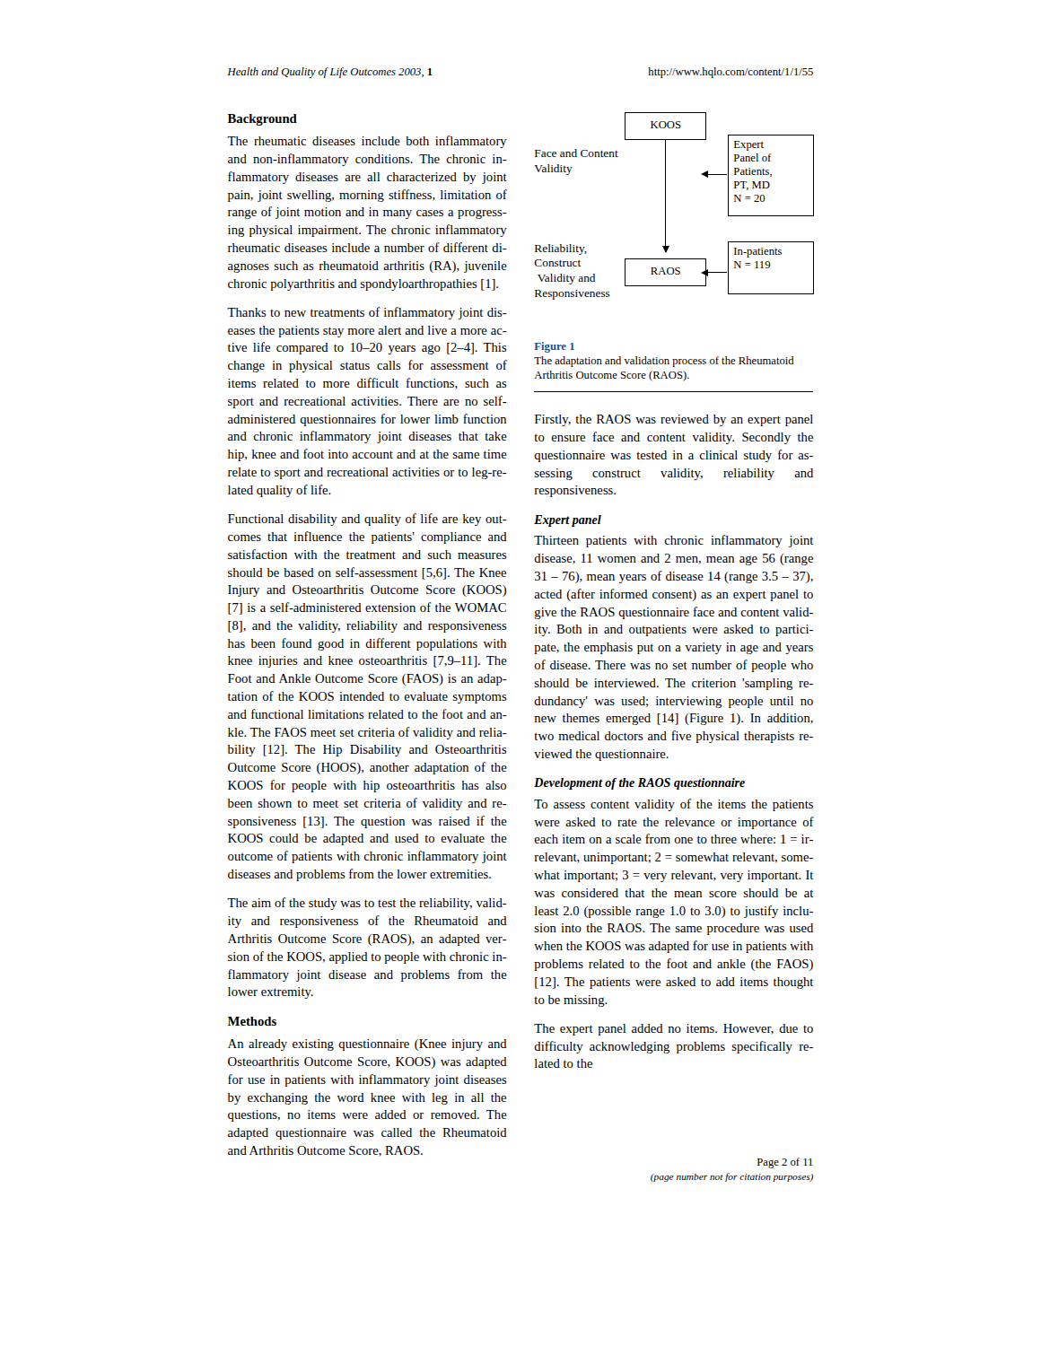Health and Quality of Life Outcomes 2003, 1
http://www.hqlo.com/content/1/1/55
Background
The rheumatic diseases include both inflammatory and non-inflammatory conditions. The chronic inflammatory diseases are all characterized by joint pain, joint swelling, morning stiffness, limitation of range of joint motion and in many cases a progressing physical impairment. The chronic inflammatory rheumatic diseases include a number of different diagnoses such as rheumatoid arthritis (RA), juvenile chronic polyarthritis and spondyloarthropathies [1].
Thanks to new treatments of inflammatory joint diseases the patients stay more alert and live a more active life compared to 10–20 years ago [2–4]. This change in physical status calls for assessment of items related to more difficult functions, such as sport and recreational activities. There are no self-administered questionnaires for lower limb function and chronic inflammatory joint diseases that take hip, knee and foot into account and at the same time relate to sport and recreational activities or to leg-related quality of life.
Functional disability and quality of life are key outcomes that influence the patients' compliance and satisfaction with the treatment and such measures should be based on self-assessment [5,6]. The Knee Injury and Osteoarthritis Outcome Score (KOOS) [7] is a self-administered extension of the WOMAC [8], and the validity, reliability and responsiveness has been found good in different populations with knee injuries and knee osteoarthritis [7,9–11]. The Foot and Ankle Outcome Score (FAOS) is an adaptation of the KOOS intended to evaluate symptoms and functional limitations related to the foot and ankle. The FAOS meet set criteria of validity and reliability [12]. The Hip Disability and Osteoarthritis Outcome Score (HOOS), another adaptation of the KOOS for people with hip osteoarthritis has also been shown to meet set criteria of validity and responsiveness [13]. The question was raised if the KOOS could be adapted and used to evaluate the outcome of patients with chronic inflammatory joint diseases and problems from the lower extremities.
The aim of the study was to test the reliability, validity and responsiveness of the Rheumatoid and Arthritis Outcome Score (RAOS), an adapted version of the KOOS, applied to people with chronic inflammatory joint disease and problems from the lower extremity.
Methods
An already existing questionnaire (Knee injury and Osteoarthritis Outcome Score, KOOS) was adapted for use in patients with inflammatory joint diseases by exchanging the word knee with leg in all the questions, no items were added or removed. The adapted questionnaire was called the Rheumatoid and Arthritis Outcome Score, RAOS.
KOOS
Expert
Panel of
Patients,
PT, MD
N = 20
RAOS
In-patients
N = 119
Face and Content
Validity
Reliability, Construct
Validity and
Responsiveness
Figure 1 The adaptation and validation process of the Rheumatoid Arthritis Outcome Score (RAOS).
Firstly, the RAOS was reviewed by an expert panel to ensure face and content validity. Secondly the questionnaire was tested in a clinical study for assessing construct validity, reliability and responsiveness.
Expert panel
Thirteen patients with chronic inflammatory joint disease, 11 women and 2 men, mean age 56 (range 31 – 76), mean years of disease 14 (range 3.5 – 37), acted (after informed consent) as an expert panel to give the RAOS questionnaire face and content validity. Both in and outpatients were asked to participate, the emphasis put on a variety in age and years of disease. There was no set number of people who should be interviewed. The criterion 'sampling redundancy' was used; interviewing people until no new themes emerged [14] (Figure 1). In addition, two medical doctors and five physical therapists reviewed the questionnaire.
Development of the RAOS questionnaire
To assess content validity of the items the patients were asked to rate the relevance or importance of each item on a scale from one to three where: 1 = irrelevant, unimportant; 2 = somewhat relevant, somewhat important; 3 = very relevant, very important. It was considered that the mean score should be at least 2.0 (possible range 1.0 to 3.0) to justify inclusion into the RAOS. The same procedure was used when the KOOS was adapted for use in patients with problems related to the foot and ankle (the FAOS) [12]. The patients were asked to add items thought to be missing.
The expert panel added no items. However, due to difficulty acknowledging problems specifically related to the
Page 2 of 11 (page number not for citation purposes)